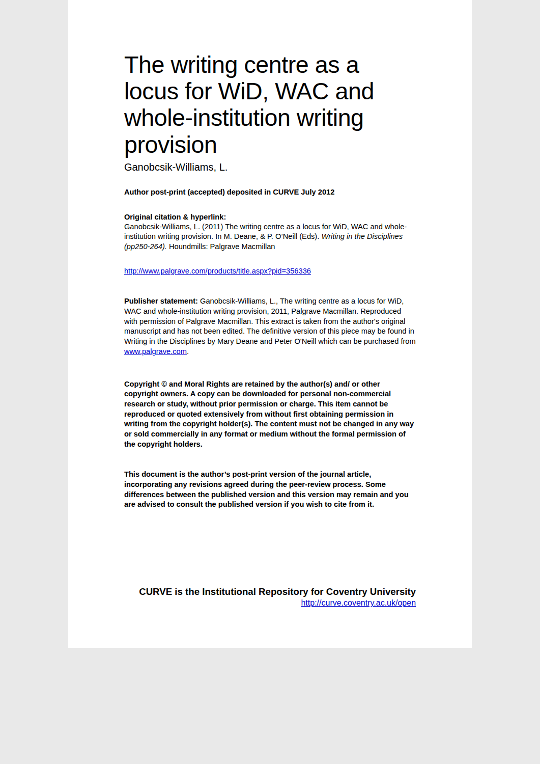The writing centre as a locus for WiD, WAC and whole-institution writing provision
Ganobcsik-Williams, L.
Author post-print (accepted) deposited in CURVE July 2012
Original citation & hyperlink:
Ganobcsik-Williams, L. (2011) The writing centre as a locus for WiD, WAC and whole-institution writing provision. In M. Deane, & P. O’Neill (Eds). Writing in the Disciplines (pp250-264). Houndmills: Palgrave Macmillan
http://www.palgrave.com/products/title.aspx?pid=356336
Publisher statement: Ganobcsik-Williams, L., The writing centre as a locus for WiD, WAC and whole-institution writing provision, 2011, Palgrave Macmillan. Reproduced with permission of Palgrave Macmillan. This extract is taken from the author's original manuscript and has not been edited. The definitive version of this piece may be found in Writing in the Disciplines by Mary Deane and Peter O'Neill which can be purchased from www.palgrave.com.
Copyright © and Moral Rights are retained by the author(s) and/ or other copyright owners. A copy can be downloaded for personal non-commercial research or study, without prior permission or charge. This item cannot be reproduced or quoted extensively from without first obtaining permission in writing from the copyright holder(s). The content must not be changed in any way or sold commercially in any format or medium without the formal permission of the copyright holders.
This document is the author’s post-print version of the journal article, incorporating any revisions agreed during the peer-review process. Some differences between the published version and this version may remain and you are advised to consult the published version if you wish to cite from it.
CURVE is the Institutional Repository for Coventry University
http://curve.coventry.ac.uk/open